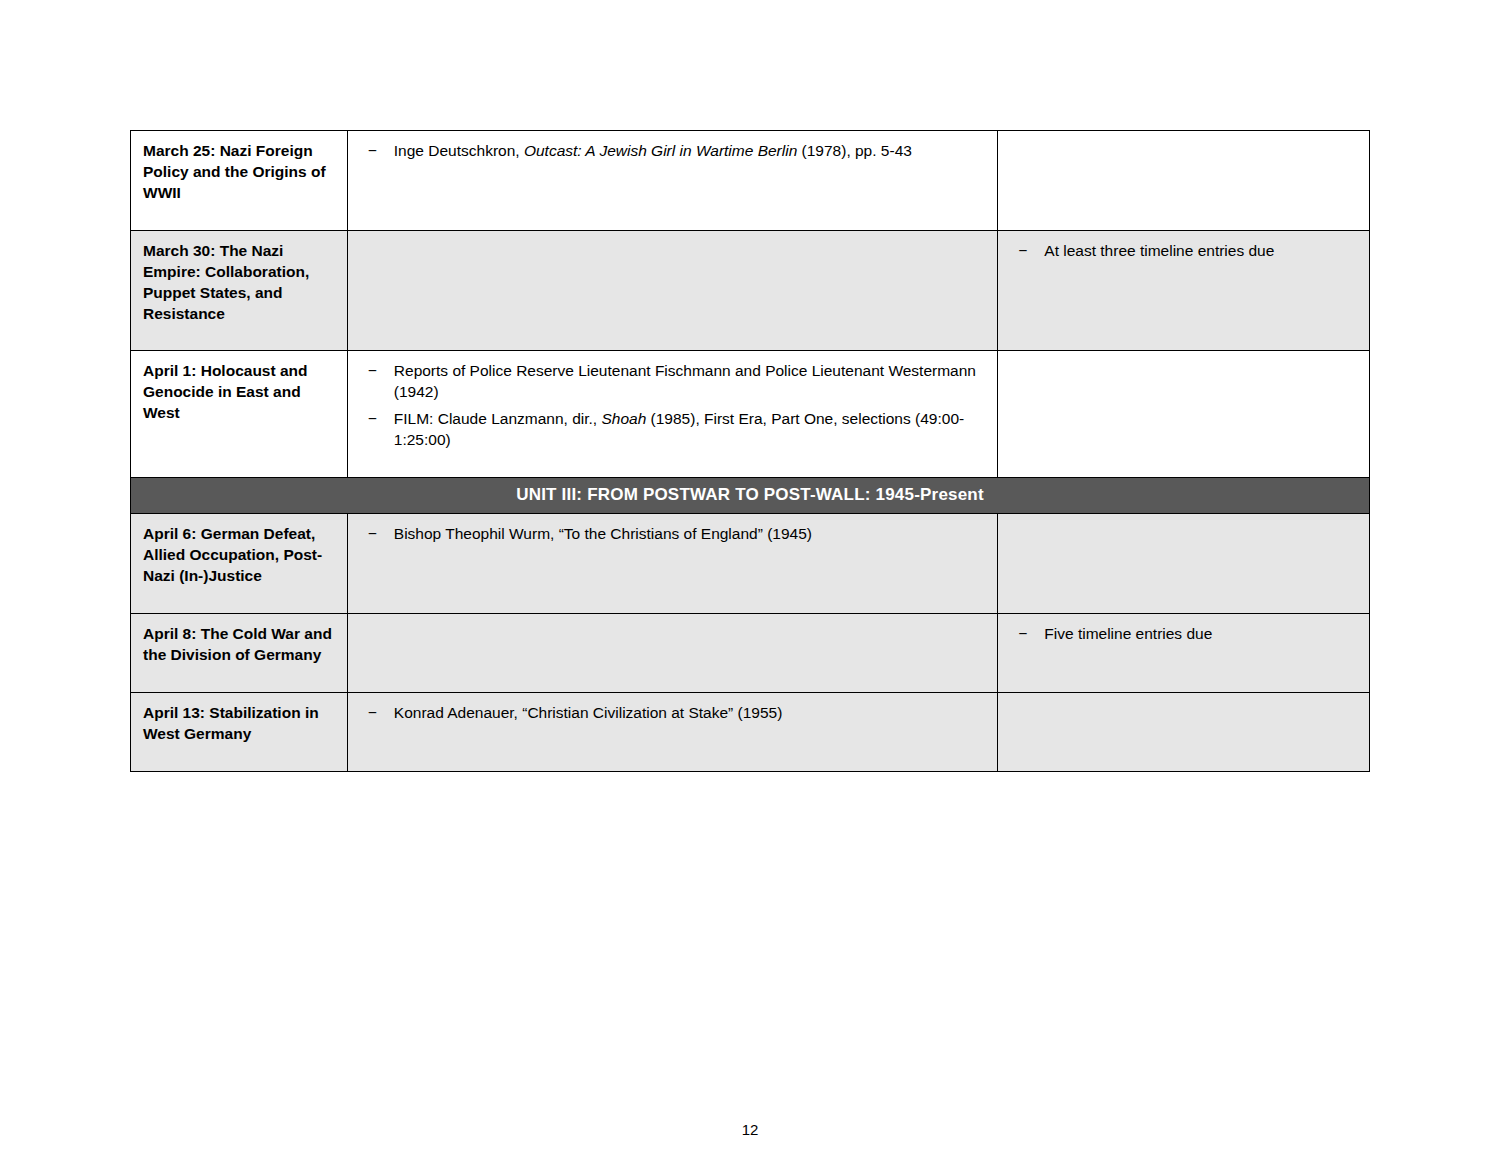| March 25: Nazi Foreign Policy and the Origins of WWII | Inge Deutschkron, Outcast: A Jewish Girl in Wartime Berlin (1978), pp. 5-43 | |
| March 30: The Nazi Empire: Collaboration, Puppet States, and Resistance | | At least three timeline entries due |
| April 1: Holocaust and Genocide in East and West | Reports of Police Reserve Lieutenant Fischmann and Police Lieutenant Westermann (1942) FILM: Claude Lanzmann, dir., Shoah (1985), First Era, Part One, selections (49:00-1:25:00) | |
| UNIT III: FROM POSTWAR TO POST-WALL: 1945-Present |
| April 6: German Defeat, Allied Occupation, Post-Nazi (In-)Justice | Bishop Theophil Wurm, “To the Christians of England” (1945) | |
| April 8: The Cold War and the Division of Germany | | Five timeline entries due |
| April 13: Stabilization in West Germany | Konrad Adenauer, “Christian Civilization at Stake” (1955) | |
12